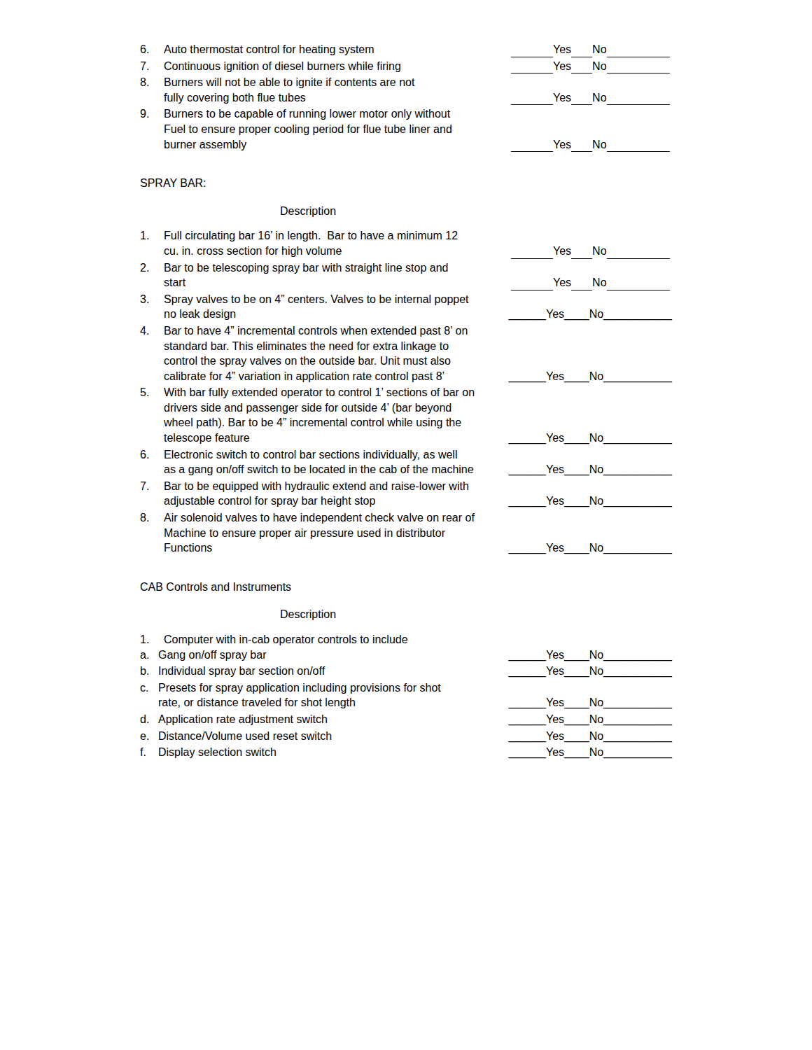6. Auto thermostat control for heating system
Yes No
7. Continuous ignition of diesel burners while firing
Yes No
8. Burners will not be able to ignite if contents are not fully covering both flue tubes
Yes No
9. Burners to be capable of running lower motor only without Fuel to ensure proper cooling period for flue tube liner and burner assembly
Yes No
SPRAY BAR:
Description
1. Full circulating bar 16’ in length. Bar to have a minimum 12 cu. in. cross section for high volume
Yes No
2. Bar to be telescoping spray bar with straight line stop and start
Yes No
3. Spray valves to be on 4” centers. Valves to be internal poppet no leak design
______Yes____No___________
4. Bar to have 4” incremental controls when extended past 8’ on standard bar. This eliminates the need for extra linkage to control the spray valves on the outside bar. Unit must also calibrate for 4” variation in application rate control past 8’
______Yes____No___________
5. With bar fully extended operator to control 1’ sections of bar on drivers side and passenger side for outside 4’ (bar beyond wheel path). Bar to be 4” incremental control while using the telescope feature
______Yes____No___________
6. Electronic switch to control bar sections individually, as well as a gang on/off switch to be located in the cab of the machine
______Yes____No___________
7. Bar to be equipped with hydraulic extend and raise-lower with adjustable control for spray bar height stop
______Yes____No___________
8. Air solenoid valves to have independent check valve on rear of Machine to ensure proper air pressure used in distributor Functions
______Yes____No___________
CAB Controls and Instruments
Description
1. Computer with in-cab operator controls to include
a. Gang on/off spray bar
______Yes____No___________
b. Individual spray bar section on/off
______Yes____No___________
c. Presets for spray application including provisions for shot rate, or distance traveled for shot length
______Yes____No___________
d. Application rate adjustment switch
______Yes____No___________
e. Distance/Volume used reset switch
______Yes____No___________
f. Display selection switch
______Yes____No___________